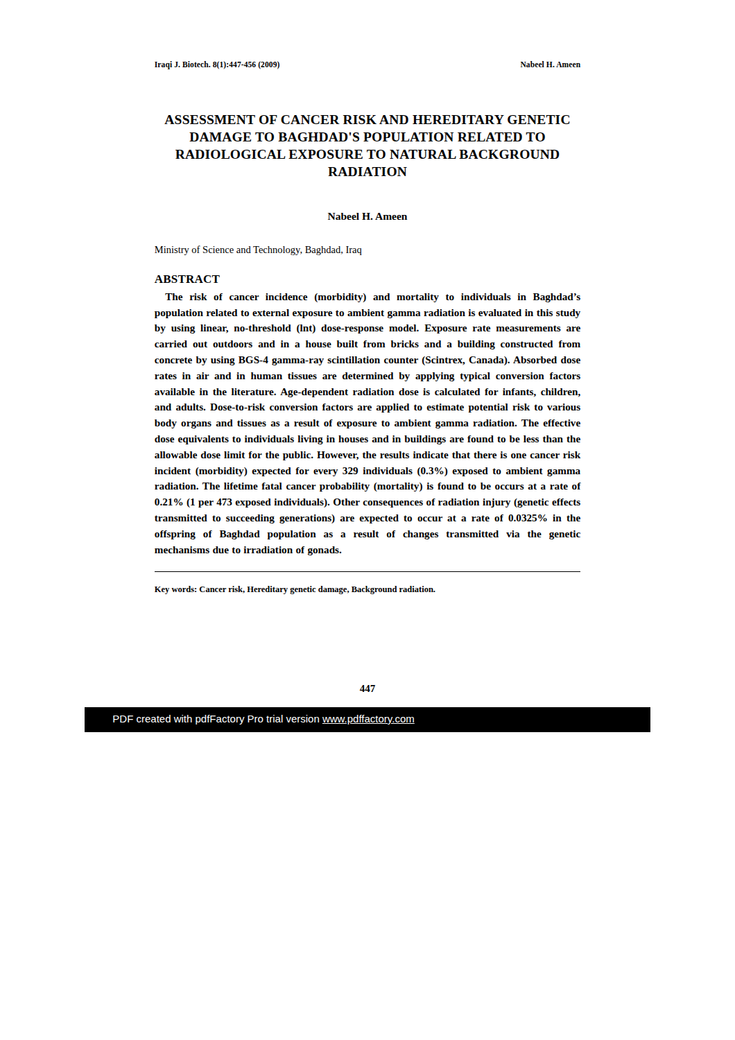Iraqi J. Biotech. 8(1):447-456 (2009) Nabeel H. Ameen
ASSESSMENT OF CANCER RISK AND HEREDITARY GENETIC DAMAGE TO BAGHDAD'S POPULATION RELATED TO RADIOLOGICAL EXPOSURE TO NATURAL BACKGROUND RADIATION
Nabeel H. Ameen
Ministry of Science and Technology, Baghdad, Iraq
ABSTRACT
The risk of cancer incidence (morbidity) and mortality to individuals in Baghdad’s population related to external exposure to ambient gamma radiation is evaluated in this study by using linear, no-threshold (lnt) dose-response model. Exposure rate measurements are carried out outdoors and in a house built from bricks and a building constructed from concrete by using BGS-4 gamma-ray scintillation counter (Scintrex, Canada). Absorbed dose rates in air and in human tissues are determined by applying typical conversion factors available in the literature. Age-dependent radiation dose is calculated for infants, children, and adults. Dose-to-risk conversion factors are applied to estimate potential risk to various body organs and tissues as a result of exposure to ambient gamma radiation. The effective dose equivalents to individuals living in houses and in buildings are found to be less than the allowable dose limit for the public. However, the results indicate that there is one cancer risk incident (morbidity) expected for every 329 individuals (0.3%) exposed to ambient gamma radiation. The lifetime fatal cancer probability (mortality) is found to be occurs at a rate of 0.21% (1 per 473 exposed individuals). Other consequences of radiation injury (genetic effects transmitted to succeeding generations) are expected to occur at a rate of 0.0325% in the offspring of Baghdad population as a result of changes transmitted via the genetic mechanisms due to irradiation of gonads.
Key words: Cancer risk, Hereditary genetic damage, Background radiation.
447
PDF created with pdfFactory Pro trial version www.pdffactory.com